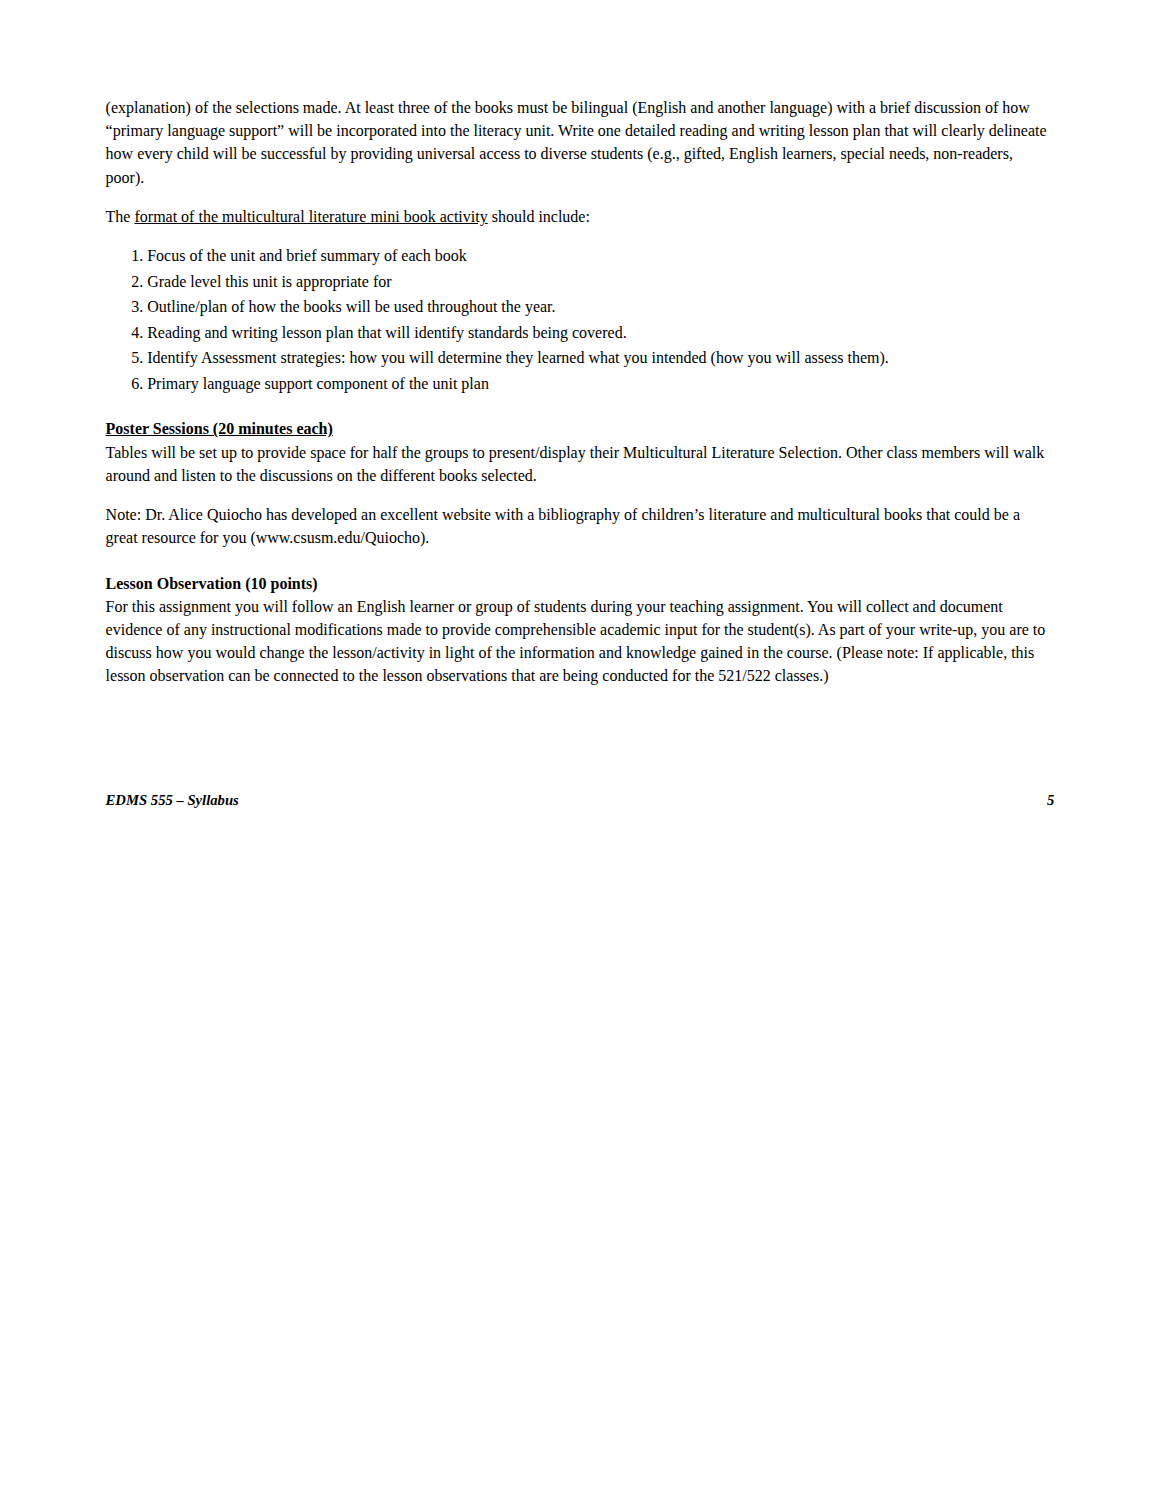(explanation) of the selections made. At least three of the books must be bilingual (English and another language) with a brief discussion of how “primary language support” will be incorporated into the literacy unit. Write one detailed reading and writing lesson plan that will clearly delineate how every child will be successful by providing universal access to diverse students (e.g., gifted, English learners, special needs, non-readers, poor).
The format of the multicultural literature mini book activity should include:
Focus of the unit and brief summary of each book
Grade level this unit is appropriate for
Outline/plan of how the books will be used throughout the year.
Reading and writing lesson plan that will identify standards being covered.
Identify Assessment strategies: how you will determine they learned what you intended (how you will assess them).
Primary language support component of the unit plan
Poster Sessions (20 minutes each)
Tables will be set up to provide space for half the groups to present/display their Multicultural Literature Selection. Other class members will walk around and listen to the discussions on the different books selected.
Note: Dr. Alice Quiocho has developed an excellent website with a bibliography of children’s literature and multicultural books that could be a great resource for you (www.csusm.edu/Quiocho).
Lesson Observation (10 points)
For this assignment you will follow an English learner or group of students during your teaching assignment. You will collect and document evidence of any instructional modifications made to provide comprehensible academic input for the student(s). As part of your write-up, you are to discuss how you would change the lesson/activity in light of the information and knowledge gained in the course. (Please note: If applicable, this lesson observation can be connected to the lesson observations that are being conducted for the 521/522 classes.)
EDMS 555 – Syllabus 5